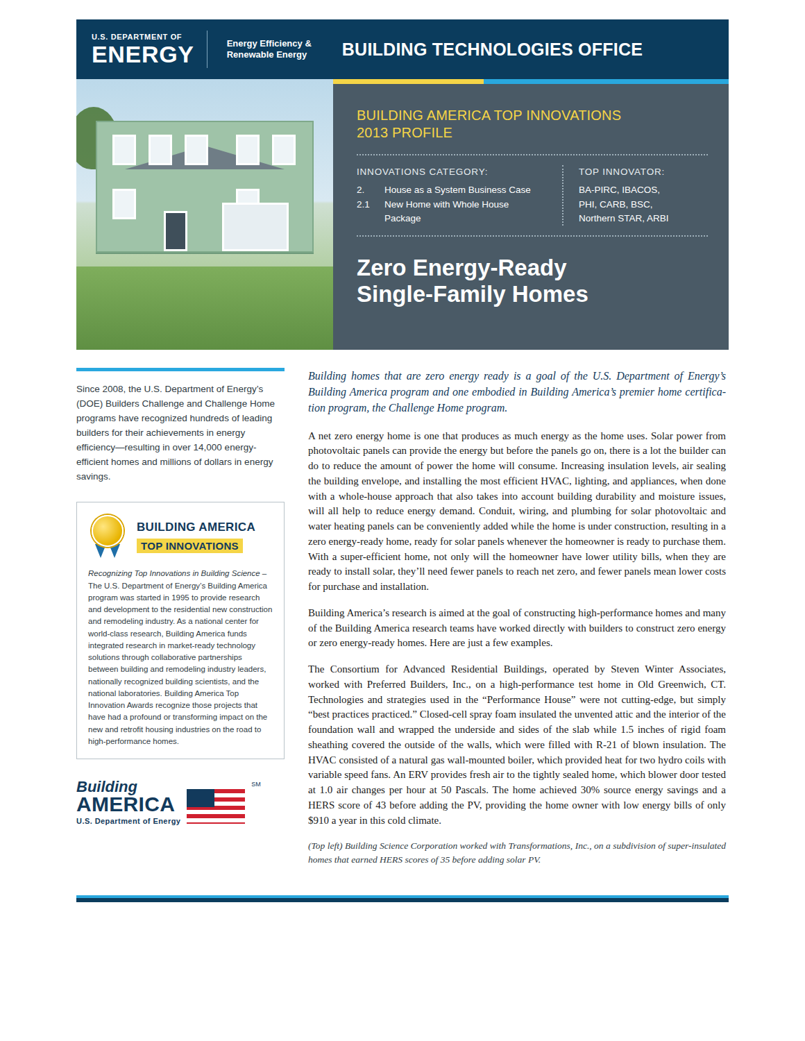U.S. DEPARTMENT OF ENERGY
Energy Efficiency &
Renewable Energy
BUILDING TECHNOLOGIES OFFICE
BUILDING AMERICA TOP INNOVATIONS
2013 PROFILE
INNOVATIONS CATEGORY:
2. House as a System Business Case
2.1 New Home with Whole House Package
TOP INNOVATOR:
BA-PIRC, IBACOS,
PHI, CARB, BSC,
Northern STAR, ARBI
Zero Energy-Ready
Single-Family Homes
Since 2008, the U.S. Department of Energy’s (DOE) Builders Challenge and Challenge Home programs have recognized hundreds of leading builders for their achievements in energy efficiency—resulting in over 14,000 energy-efficient homes and millions of dollars in energy savings.
BUILDING AMERICA TOP INNOVATIONS
Recognizing Top Innovations in Building Science – The U.S. Department of Energy’s Building America program was started in 1995 to provide research and development to the residential new construction and remodeling industry. As a national center for world-class research, Building America funds integrated research in market-ready technology solutions through collaborative partnerships between building and remodeling industry leaders, nationally recognized building scientists, and the national laboratories. Building America Top Innovation Awards recognize those projects that have had a profound or transforming impact on the new and retrofit housing industries on the road to high-performance homes.
Building AMERICA U.S. Department of Energy
SM
Building homes that are zero energy ready is a goal of the U.S. Department of Energy’s Building America program and one embodied in Building America’s premier home certification program, the Challenge Home program.
A net zero energy home is one that produces as much energy as the home uses. Solar power from photovoltaic panels can provide the energy but before the panels go on, there is a lot the builder can do to reduce the amount of power the home will consume. Increasing insulation levels, air sealing the building envelope, and installing the most efficient HVAC, lighting, and appliances, when done with a whole-house approach that also takes into account building durability and moisture issues, will all help to reduce energy demand. Conduit, wiring, and plumbing for solar photovoltaic and water heating panels can be conveniently added while the home is under construction, resulting in a zero energy-ready home, ready for solar panels whenever the homeowner is ready to purchase them. With a super-efficient home, not only will the homeowner have lower utility bills, when they are ready to install solar, they’ll need fewer panels to reach net zero, and fewer panels mean lower costs for purchase and installation.
Building America’s research is aimed at the goal of constructing high-performance homes and many of the Building America research teams have worked directly with builders to construct zero energy or zero energy-ready homes. Here are just a few examples.
The Consortium for Advanced Residential Buildings, operated by Steven Winter Associates, worked with Preferred Builders, Inc., on a high-performance test home in Old Greenwich, CT. Technologies and strategies used in the “Performance House” were not cutting-edge, but simply “best practices practiced.” Closed-cell spray foam insulated the unvented attic and the interior of the foundation wall and wrapped the underside and sides of the slab while 1.5 inches of rigid foam sheathing covered the outside of the walls, which were filled with R-21 of blown insulation. The HVAC consisted of a natural gas wall-mounted boiler, which provided heat for two hydro coils with variable speed fans. An ERV provides fresh air to the tightly sealed home, which blower door tested at 1.0 air changes per hour at 50 Pascals. The home achieved 30% source energy savings and a HERS score of 43 before adding the PV, providing the home owner with low energy bills of only $910 a year in this cold climate.
(Top left) Building Science Corporation worked with Transformations, Inc., on a subdivision of super-insulated homes that earned HERS scores of 35 before adding solar PV.